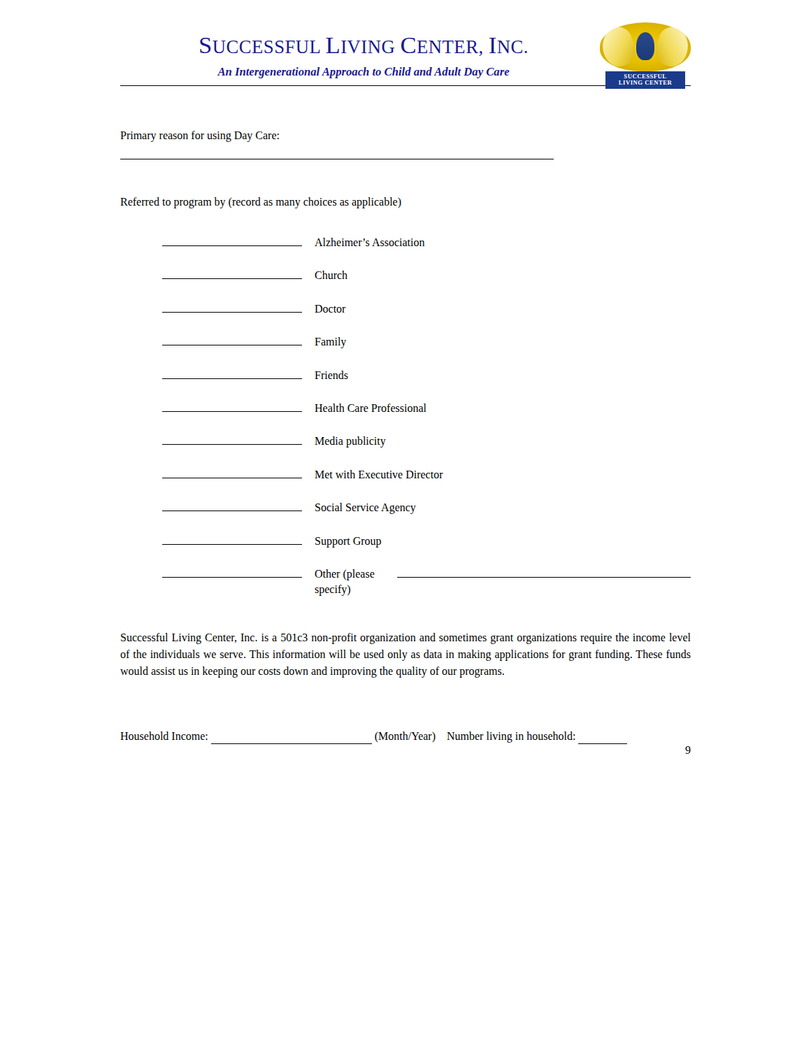SUCCESSFUL
LIVING CENTER
SUCCESSFUL LIVING CENTER, INC.
An Intergenerational Approach to Child and Adult Day Care
Primary reason for using Day Care:
Referred to program by (record as many choices as applicable)
Alzheimer’s Association
Church
Doctor
Family
Friends
Health Care Professional
Media publicity
Met with Executive Director
Social Service Agency
Support Group
Other (please specify)
Successful Living Center, Inc. is a 501c3 non-profit organization and sometimes grant organizations require the income level of the individuals we serve. This information will be used only as data in making applications for grant funding. These funds would assist us in keeping our costs down and improving the quality of our programs.
Household Income: (Month/Year) Number living in household:
9